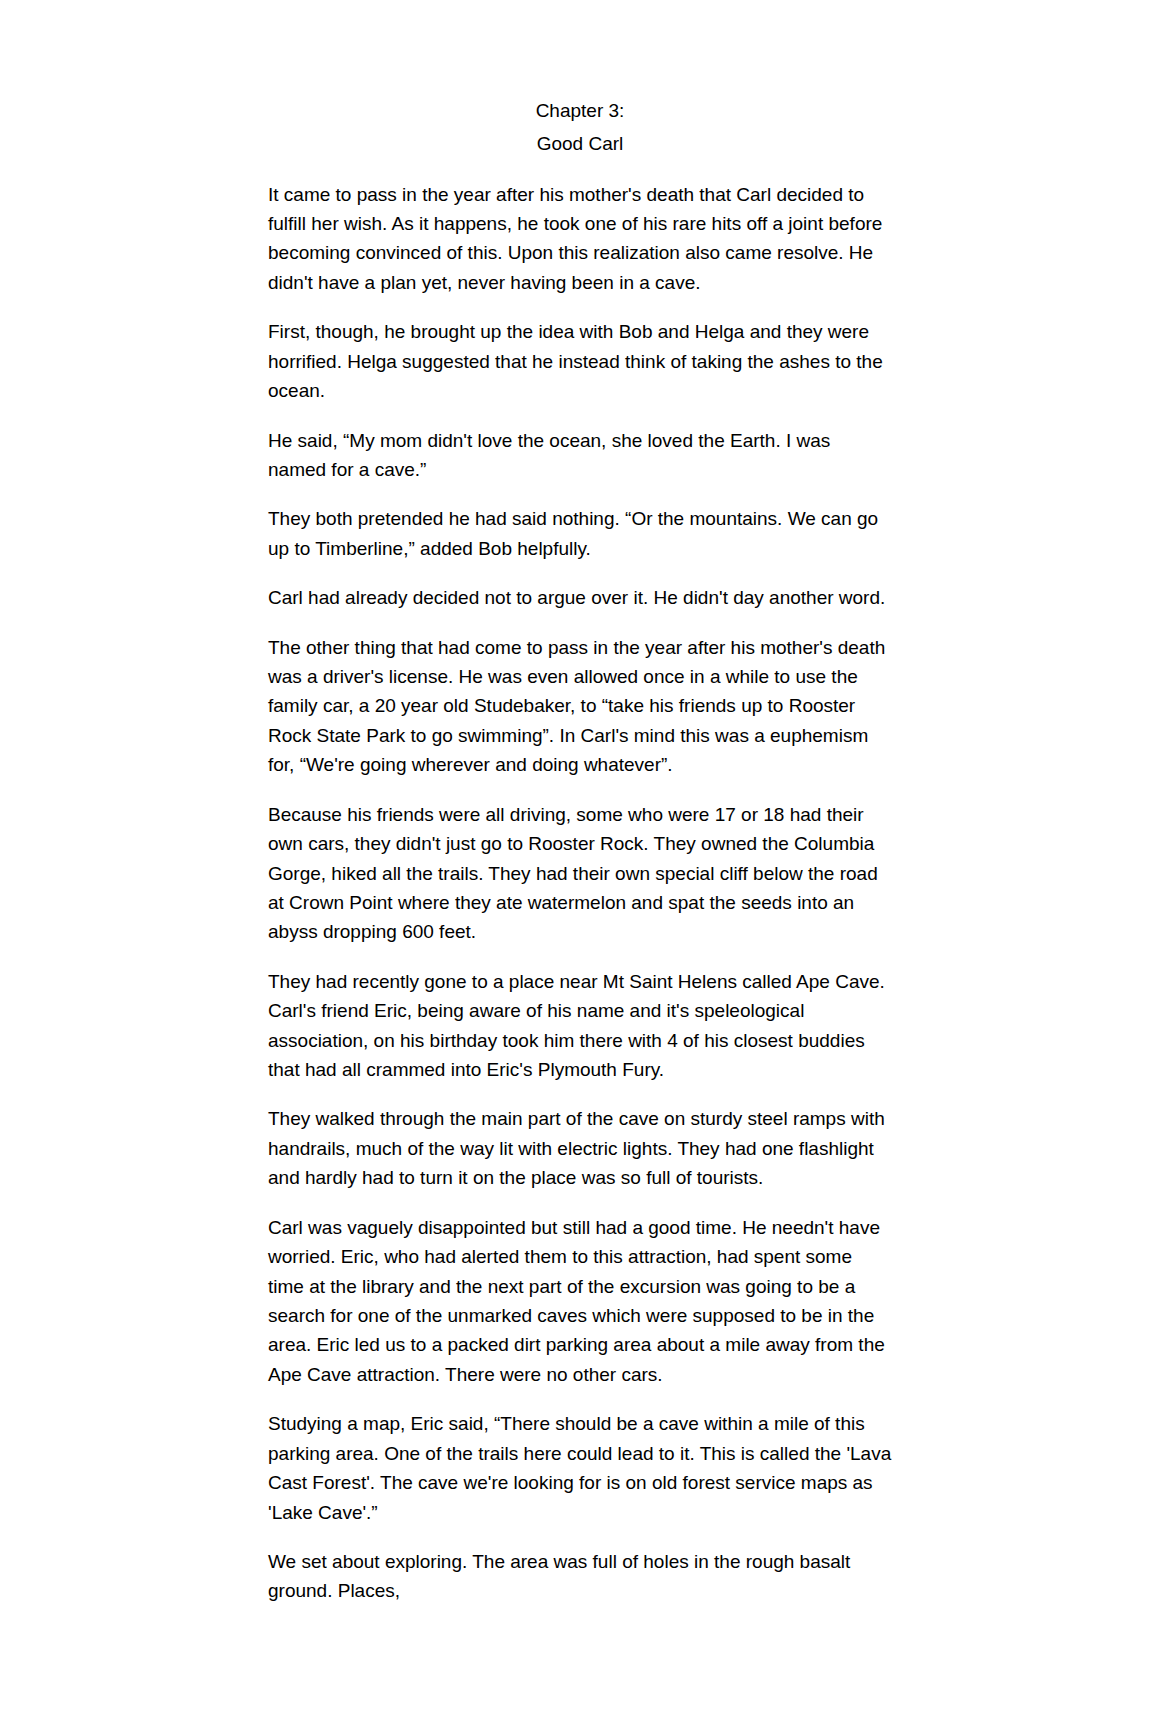Chapter 3:
Good Carl
It came to pass in the year after his mother's death that Carl decided to fulfill her wish. As it happens, he took one of his rare hits off a joint before becoming convinced of this. Upon this realization also came resolve. He didn't have a plan yet, never having been in a cave.
First, though, he brought up the idea with Bob and Helga and they were horrified. Helga suggested that he instead think of taking the ashes to the ocean.
He said, “My mom didn't love the ocean, she loved the Earth. I was named for a cave.”
They both pretended he had said nothing. “Or the mountains. We can go up to Timberline,” added Bob helpfully.
Carl had already decided not to argue over it. He didn't day another word.
The other thing that had come to pass in the year after his mother's death was a driver's license. He was even allowed once in a while to use the family car, a 20 year old Studebaker, to “take his friends up to Rooster Rock State Park to go swimming”. In Carl's mind this was a euphemism for, “We're going wherever and doing whatever”.
Because his friends were all driving, some who were 17 or 18 had their own cars, they didn't just go to Rooster Rock. They owned the Columbia Gorge, hiked all the trails. They had their own special cliff below the road at Crown Point where they ate watermelon and spat the seeds into an abyss dropping 600 feet.
They had recently gone to a place near Mt Saint Helens called Ape Cave. Carl's friend Eric, being aware of his name and it's speleological association, on his birthday took him there with 4 of his closest buddies that had all crammed into Eric's Plymouth Fury.
They walked through the main part of the cave on sturdy steel ramps with handrails, much of the way lit with electric lights. They had one flashlight and hardly had to turn it on the place was so full of tourists.
Carl was vaguely disappointed but still had a good time. He needn't have worried. Eric, who had alerted them to this attraction, had spent some time at the library and the next part of the excursion was going to be a search for one of the unmarked caves which were supposed to be in the area. Eric led us to a packed dirt parking area about a mile away from the Ape Cave attraction. There were no other cars.
Studying a map, Eric said, “There should be a cave within a mile of this parking area. One of the trails here could lead to it. This is called the 'Lava Cast Forest'. The cave we're looking for is on old forest service maps as 'Lake Cave'.”
We set about exploring. The area was full of holes in the rough basalt ground. Places,